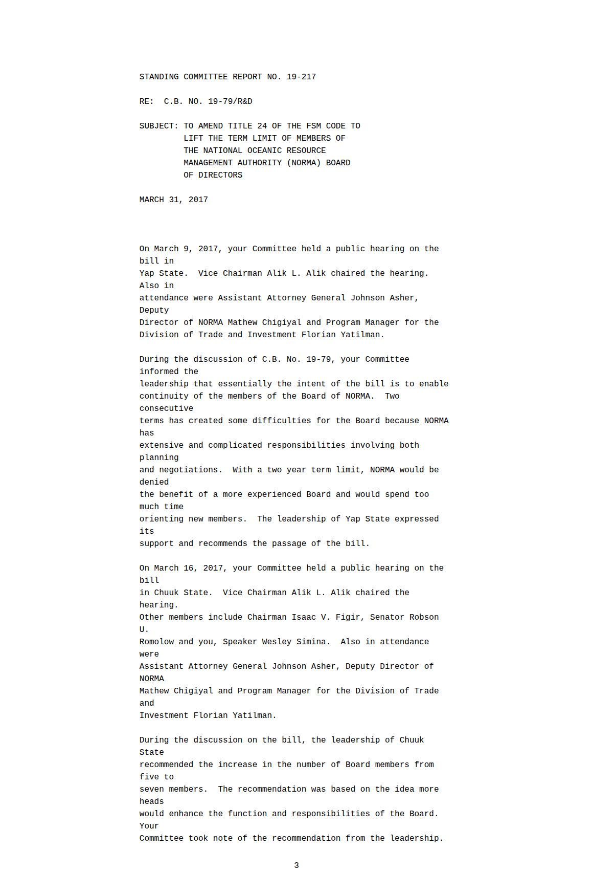STANDING COMMITTEE REPORT NO. 19-217
RE: C.B. NO. 19-79/R&D
SUBJECT: TO AMEND TITLE 24 OF THE FSM CODE TO LIFT THE TERM LIMIT OF MEMBERS OF THE NATIONAL OCEANIC RESOURCE MANAGEMENT AUTHORITY (NORMA) BOARD OF DIRECTORS
MARCH 31, 2017
On March 9, 2017, your Committee held a public hearing on the bill in Yap State. Vice Chairman Alik L. Alik chaired the hearing. Also in attendance were Assistant Attorney General Johnson Asher, Deputy Director of NORMA Mathew Chigiyal and Program Manager for the Division of Trade and Investment Florian Yatilman.
During the discussion of C.B. No. 19-79, your Committee informed the leadership that essentially the intent of the bill is to enable continuity of the members of the Board of NORMA. Two consecutive terms has created some difficulties for the Board because NORMA has extensive and complicated responsibilities involving both planning and negotiations. With a two year term limit, NORMA would be denied the benefit of a more experienced Board and would spend too much time orienting new members. The leadership of Yap State expressed its support and recommends the passage of the bill.
On March 16, 2017, your Committee held a public hearing on the bill in Chuuk State. Vice Chairman Alik L. Alik chaired the hearing. Other members include Chairman Isaac V. Figir, Senator Robson U. Romolow and you, Speaker Wesley Simina. Also in attendance were Assistant Attorney General Johnson Asher, Deputy Director of NORMA Mathew Chigiyal and Program Manager for the Division of Trade and Investment Florian Yatilman.
During the discussion on the bill, the leadership of Chuuk State recommended the increase in the number of Board members from five to seven members. The recommendation was based on the idea more heads would enhance the function and responsibilities of the Board. Your Committee took note of the recommendation from the leadership.
3